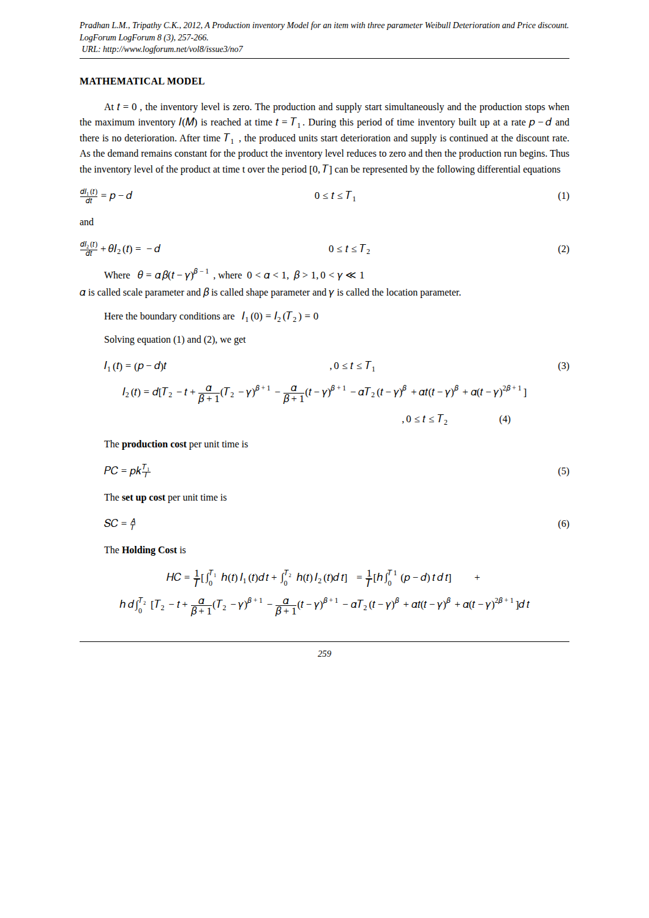Pradhan L.M., Tripathy C.K., 2012, A Production inventory Model for an item with three parameter Weibull Deterioration and Price discount. LogForum LogForum 8 (3), 257-266.
URL: http://www.logforum.net/vol8/issue3/no7
MATHEMATICAL MODEL
At t=0 , the inventory level is zero. The production and supply start simultaneously and the production stops when the maximum inventory I(M) is reached at time t=T1. During this period of time inventory built up at a rate p−d and there is no deterioration. After time T1 , the produced units start deterioration and supply is continued at the discount rate. As the demand remains constant for the product the inventory level reduces to zero and then the production run begins. Thus the inventory level of the product at time t over the period [0,T] can be represented by the following differential equations
dI1(t)dt =p−d
0≤t≤T1
(1)
and
dI2(t)dt +θI2(t)=−d
0≤t≤T2
(2)
Where θ=αβ (t−γ)β−1 , where 0<α<1,β>1,0<γ≪1
α is called scale parameter and β is called shape parameter and γ is called the location parameter.
Here the boundary conditions are I1(0)= I2(T2)=0
Solving equation (1) and (2), we get
I1(t)= (p−d)t
,0≤t≤T1
(3)
I2(t)=d [ T2−t + αβ+1 (T2−γ)β+1 − αβ+1 (t−γ)β+1 − αT2 (t−γ)β + αt (t−γ)β + α (t−γ)2β+1 ]
,0≤t≤T2 (4)
The production cost per unit time is
PC=pk T1T
(5)
The set up cost per unit time is
SC= AT
(6)
The Holding Cost is
HC= 1T [ ∫0T1 h(t) I1(t)dt + ∫0T2 h(t) I2(t)dt ] = 1T [ h ∫0T1 (p−d)tdt ] +
hd ∫0T2 [ T2−t + αβ+1 (T2−γ)β+1 − αβ+1 (t−γ)β+1 − αT2 (t−γ)β + αt (t−γ)β + α (t−γ)2β+1 ] dt
259